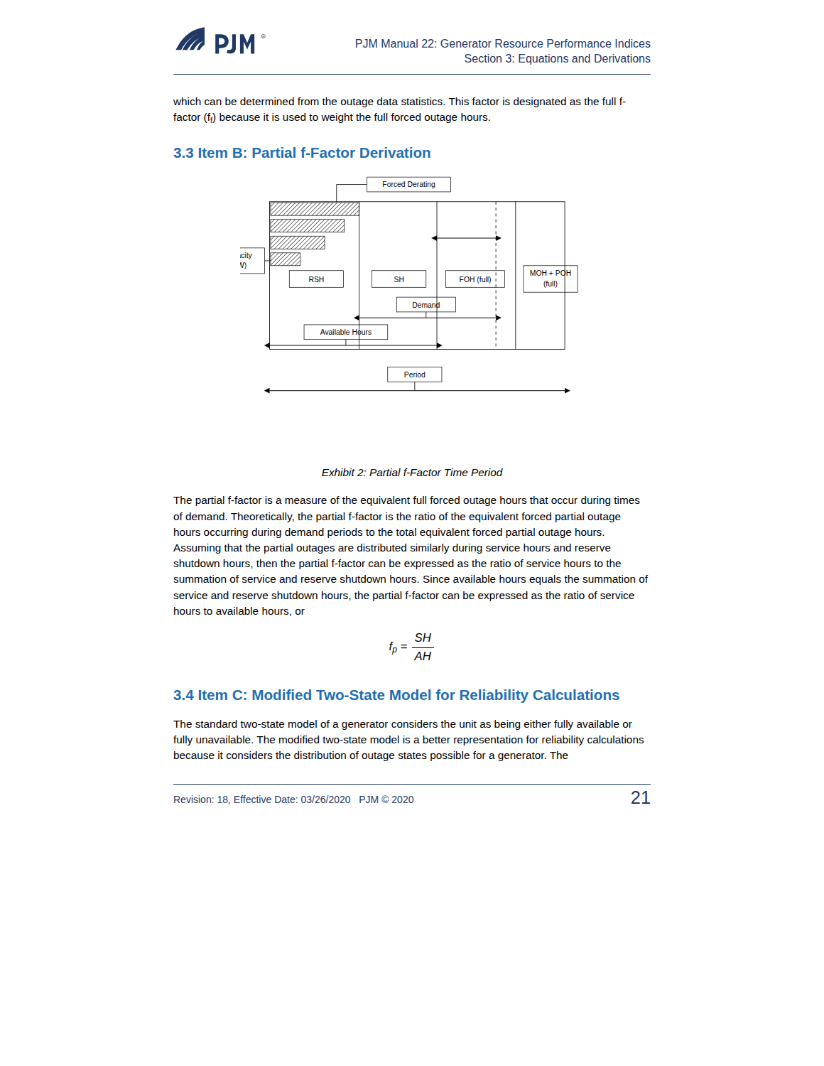R
PJM Manual 22: Generator Resource Performance Indices
Section 3: Equations and Derivations
which can be determined from the outage data statistics. This factor is designated as the full f-factor (ff) because it is used to weight the full forced outage hours.
3.3 Item B: Partial f-Factor Derivation
Forced Derating Capacity (MW) RSH SH FOH (full) MOH + POH (full) Demand Available Hours Period
Exhibit 2: Partial f-Factor Time Period
The partial f-factor is a measure of the equivalent full forced outage hours that occur during times of demand. Theoretically, the partial f-factor is the ratio of the equivalent forced partial outage hours occurring during demand periods to the total equivalent forced partial outage hours. Assuming that the partial outages are distributed similarly during service hours and reserve shutdown hours, then the partial f-factor can be expressed as the ratio of service hours to the summation of service and reserve shutdown hours. Since available hours equals the summation of service and reserve shutdown hours, the partial f-factor can be expressed as the ratio of service hours to available hours, or
fp = SH AH
3.4 Item C: Modified Two-State Model for Reliability Calculations
The standard two-state model of a generator considers the unit as being either fully available or fully unavailable. The modified two-state model is a better representation for reliability calculations because it considers the distribution of outage states possible for a generator. The
Revision: 18, Effective Date: 03/26/2020 PJM © 2020
21